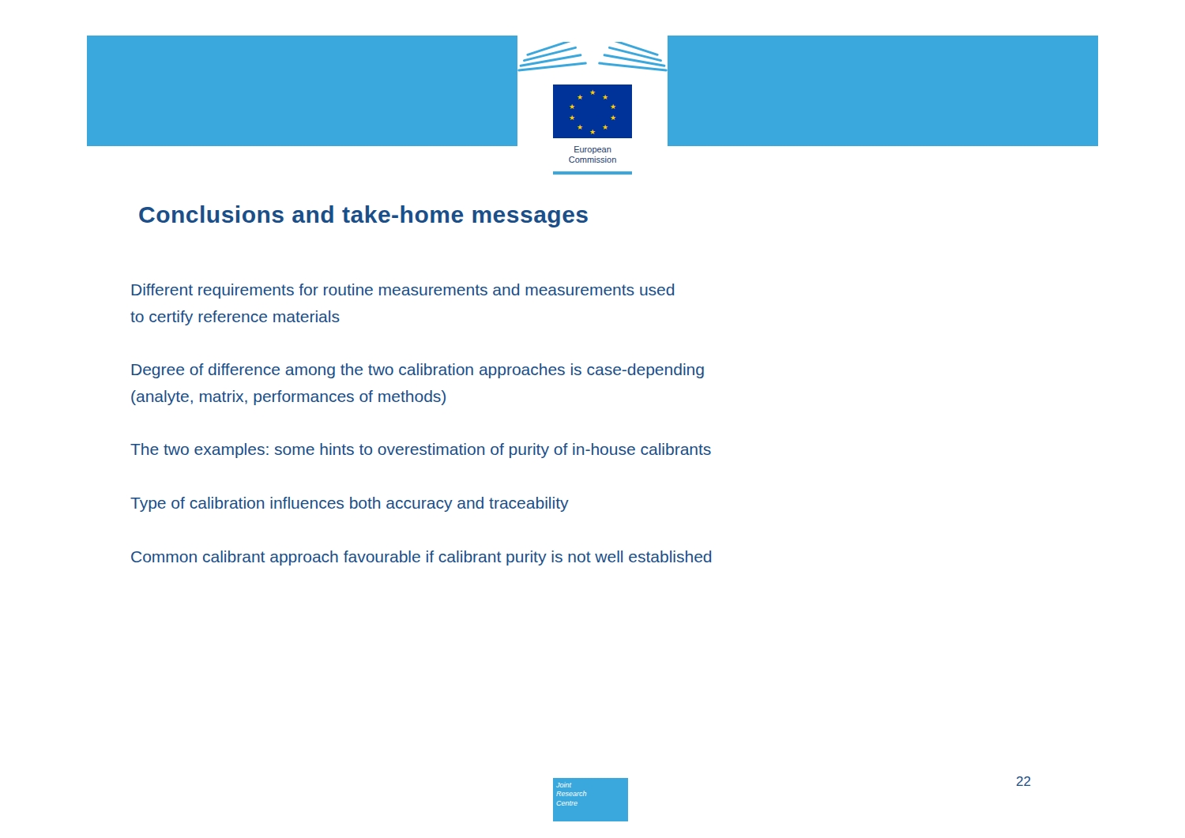★
★
★
★
★
★
★
★
★
★
European
Commission
Conclusions and take-home messages
Different requirements for routine measurements and measurements used
to certify reference materials
Degree of difference among the two calibration approaches is case-depending
(analyte, matrix, performances of methods)
The two examples: some hints to overestimation of purity of in-house calibrants
Type of calibration influences both accuracy and traceability
Common calibrant approach favourable if calibrant purity is not well established
Joint
Research
Centre
22